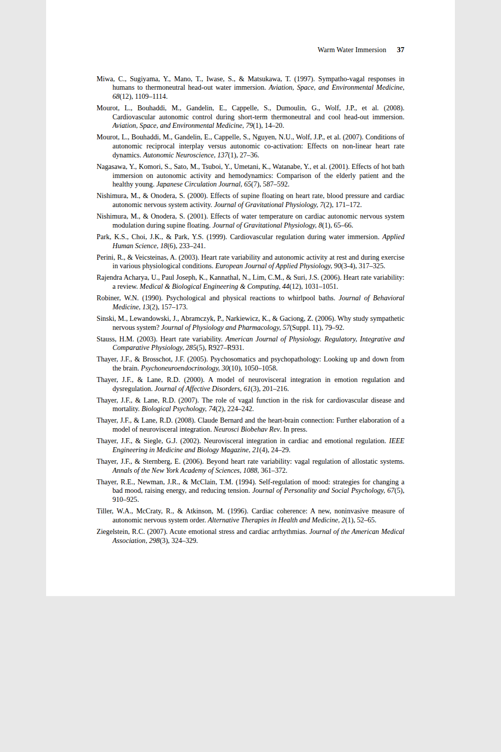Warm Water Immersion 37
Miwa, C., Sugiyama, Y., Mano, T., Iwase, S., & Matsukawa, T. (1997). Sympatho-vagal responses in humans to thermoneutral head-out water immersion. Aviation, Space, and Environmental Medicine, 68(12), 1109–1114.
Mourot, L., Bouhaddi, M., Gandelin, E., Cappelle, S., Dumoulin, G., Wolf, J.P., et al. (2008). Cardiovascular autonomic control during short-term thermoneutral and cool head-out immersion. Aviation, Space, and Environmental Medicine, 79(1), 14–20.
Mourot, L., Bouhaddi, M., Gandelin, E., Cappelle, S., Nguyen, N.U., Wolf, J.P., et al. (2007). Conditions of autonomic reciprocal interplay versus autonomic co-activation: Effects on non-linear heart rate dynamics. Autonomic Neuroscience, 137(1), 27–36.
Nagasawa, Y., Komori, S., Sato, M., Tsuboi, Y., Umetani, K., Watanabe, Y., et al. (2001). Effects of hot bath immersion on autonomic activity and hemodynamics: Comparison of the elderly patient and the healthy young. Japanese Circulation Journal, 65(7), 587–592.
Nishimura, M., & Onodera, S. (2000). Effects of supine floating on heart rate, blood pressure and cardiac autonomic nervous system activity. Journal of Gravitational Physiology, 7(2), 171–172.
Nishimura, M., & Onodera, S. (2001). Effects of water temperature on cardiac autonomic nervous system modulation during supine floating. Journal of Gravitational Physiology, 8(1), 65–66.
Park, K.S., Choi, J.K., & Park, Y.S. (1999). Cardiovascular regulation during water immersion. Applied Human Science, 18(6), 233–241.
Perini, R., & Veicsteinas, A. (2003). Heart rate variability and autonomic activity at rest and during exercise in various physiological conditions. European Journal of Applied Physiology, 90(3-4), 317–325.
Rajendra Acharya, U., Paul Joseph, K., Kannathal, N., Lim, C.M., & Suri, J.S. (2006). Heart rate variability: a review. Medical & Biological Engineering & Computing, 44(12), 1031–1051.
Robiner, W.N. (1990). Psychological and physical reactions to whirlpool baths. Journal of Behavioral Medicine, 13(2), 157–173.
Sinski, M., Lewandowski, J., Abramczyk, P., Narkiewicz, K., & Gaciong, Z. (2006). Why study sympathetic nervous system? Journal of Physiology and Pharmacology, 57(Suppl. 11), 79–92.
Stauss, H.M. (2003). Heart rate variability. American Journal of Physiology. Regulatory, Integrative and Comparative Physiology, 285(5), R927–R931.
Thayer, J.F., & Brosschot, J.F. (2005). Psychosomatics and psychopathology: Looking up and down from the brain. Psychoneuroendocrinology, 30(10), 1050–1058.
Thayer, J.F., & Lane, R.D. (2000). A model of neurovisceral integration in emotion regulation and dysregulation. Journal of Affective Disorders, 61(3), 201–216.
Thayer, J.F., & Lane, R.D. (2007). The role of vagal function in the risk for cardiovascular disease and mortality. Biological Psychology, 74(2), 224–242.
Thayer, J.F., & Lane, R.D. (2008). Claude Bernard and the heart-brain connection: Further elaboration of a model of neurovisceral integration. Neurosci Biobehav Rev. In press.
Thayer, J.F., & Siegle, G.J. (2002). Neurovisceral integration in cardiac and emotional regulation. IEEE Engineering in Medicine and Biology Magazine, 21(4), 24–29.
Thayer, J.F., & Sternberg, E. (2006). Beyond heart rate variability: vagal regulation of allostatic systems. Annals of the New York Academy of Sciences, 1088, 361–372.
Thayer, R.E., Newman, J.R., & McClain, T.M. (1994). Self-regulation of mood: strategies for changing a bad mood, raising energy, and reducing tension. Journal of Personality and Social Psychology, 67(5), 910–925.
Tiller, W.A., McCraty, R., & Atkinson, M. (1996). Cardiac coherence: A new, noninvasive measure of autonomic nervous system order. Alternative Therapies in Health and Medicine, 2(1), 52–65.
Ziegelstein, R.C. (2007). Acute emotional stress and cardiac arrhythmias. Journal of the American Medical Association, 298(3), 324–329.